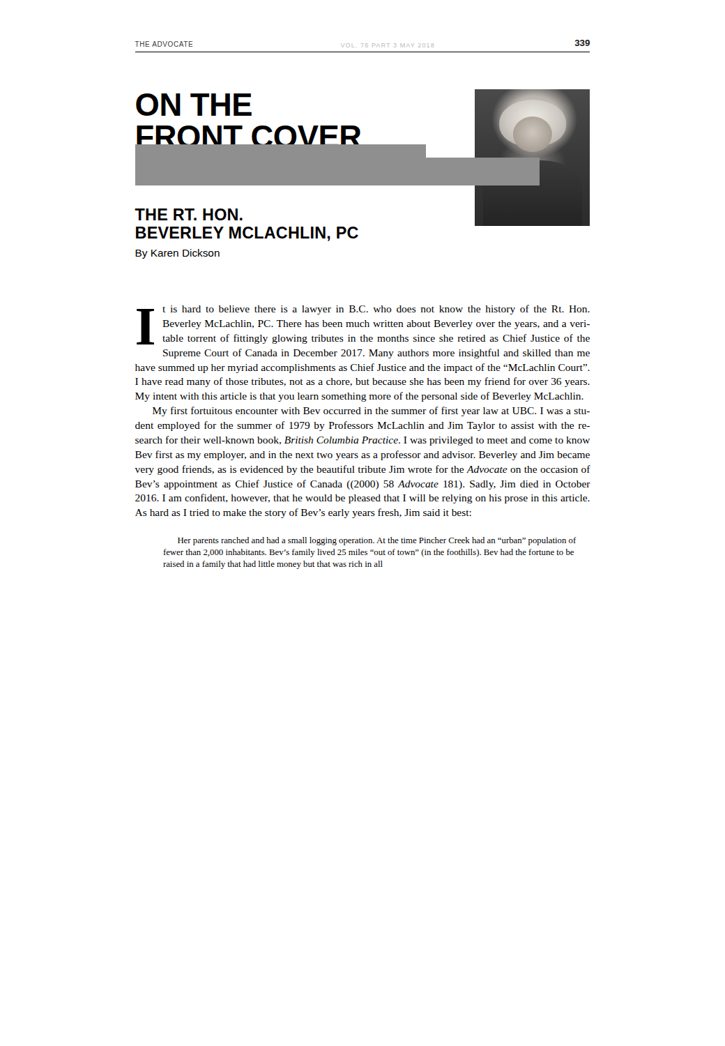The Advocate
Vol. 76 Part 3 May 2018
339
On the
Front Cover
The Rt. Hon.
Beverley McLachlin, PC
By Karen Dickson
It is hard to believe there is a lawyer in B.C. who does not know the history of the Rt. Hon. Beverley McLachlin, PC. There has been much written about Beverley over the years, and a veritable torrent of fittingly glowing tributes in the months since she retired as Chief Justice of the Supreme Court of Canada in December 2017. Many authors more insightful and skilled than me have summed up her myriad accomplishments as Chief Justice and the impact of the “McLachlin Court”. I have read many of those tributes, not as a chore, but because she has been my friend for over 36 years. My intent with this article is that you learn something more of the personal side of Beverley McLachlin.
My first fortuitous encounter with Bev occurred in the summer of first year law at UBC. I was a student employed for the summer of 1979 by Professors McLachlin and Jim Taylor to assist with the research for their well-known book, British Columbia Practice. I was privileged to meet and come to know Bev first as my employer, and in the next two years as a professor and advisor. Beverley and Jim became very good friends, as is evidenced by the beautiful tribute Jim wrote for the Advocate on the occasion of Bev’s appointment as Chief Justice of Canada ((2000) 58 Advocate 181). Sadly, Jim died in October 2016. I am confident, however, that he would be pleased that I will be relying on his prose in this article. As hard as I tried to make the story of Bev’s early years fresh, Jim said it best:
Her parents ranched and had a small logging operation. At the time Pincher Creek had an “urban” population of fewer than 2,000 inhabitants. Bev’s family lived 25 miles “out of town” (in the foothills). Bev had the fortune to be raised in a family that had little money but that was rich in all